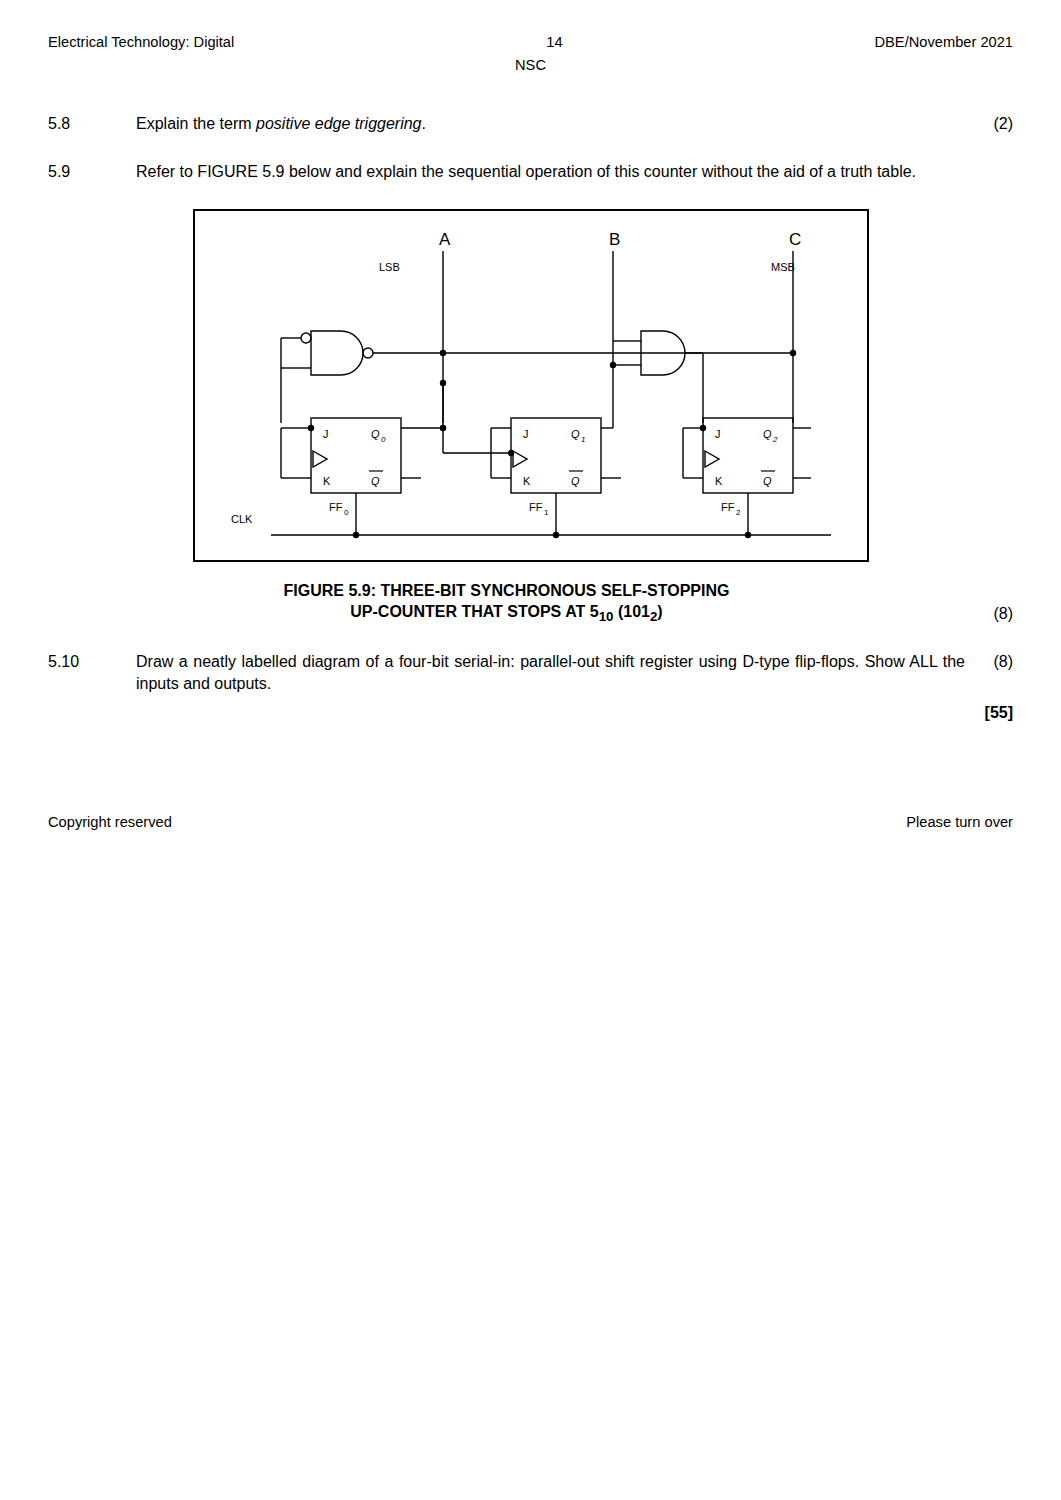Electrical Technology: Digital
14
DBE/November 2021
NSC
5.8
Explain the term positive edge triggering.
(2)
5.9
Refer to FIGURE 5.9 below and explain the sequential operation of this counter without the aid of a truth table.
A B C LSB MSB J Q 0 K Q FF 0 J Q 1 K Q FF 1 J Q 2 K Q FF 2 CLK
FIGURE 5.9: THREE-BIT SYNCHRONOUS SELF-STOPPING
UP-COUNTER THAT STOPS AT 510 (1012)
(8)
5.10
Draw a neatly labelled diagram of a four-bit serial-in: parallel-out shift register using D-type flip-flops. Show ALL the inputs and outputs.
(8)
[55]
Copyright reserved
Please turn over